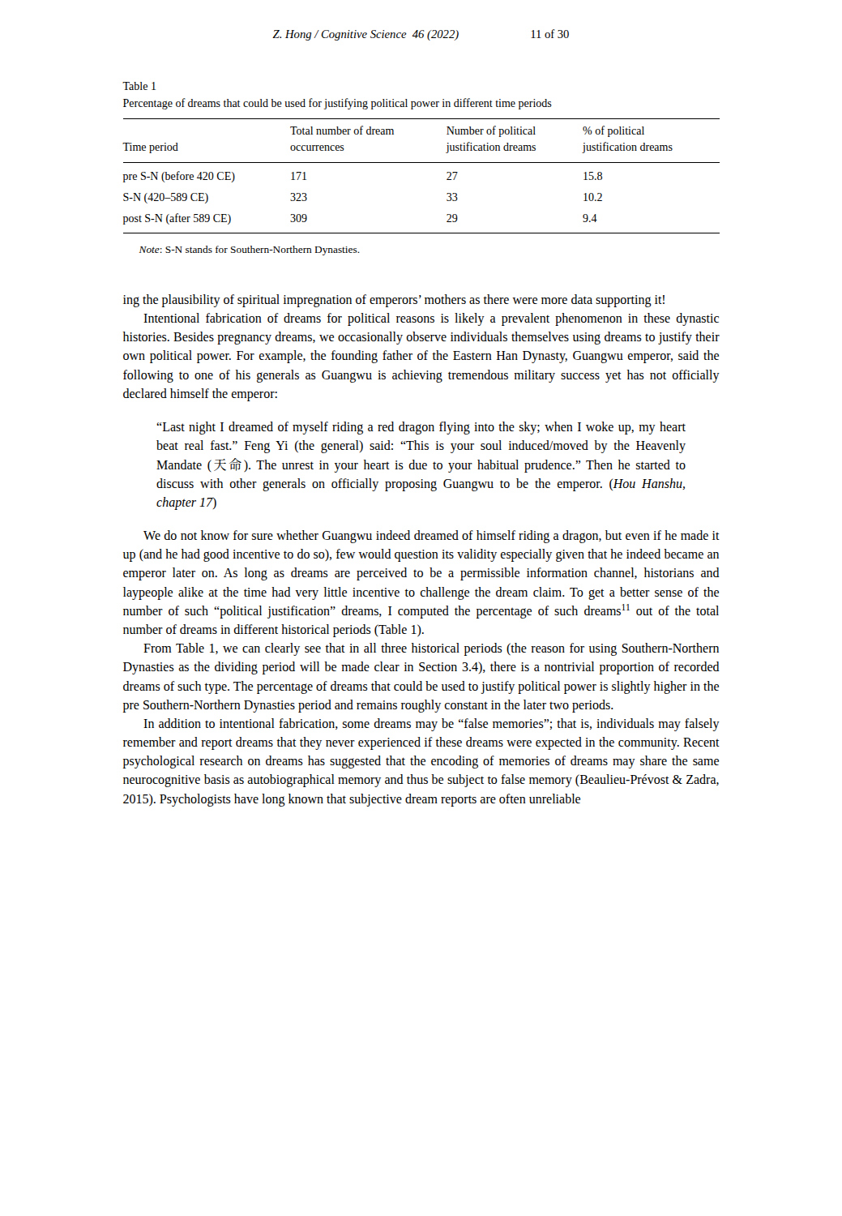Z. Hong / Cognitive Science 46 (2022) 11 of 30
Table 1 Percentage of dreams that could be used for justifying political power in different time periods
| Time period | Total number of dream occurrences | Number of political justification dreams | % of political justification dreams |
| --- | --- | --- | --- |
| pre S-N (before 420 CE) | 171 | 27 | 15.8 |
| S-N (420–589 CE) | 323 | 33 | 10.2 |
| post S-N (after 589 CE) | 309 | 29 | 9.4 |
Note: S-N stands for Southern-Northern Dynasties.
ing the plausibility of spiritual impregnation of emperors’ mothers as there were more data supporting it!
Intentional fabrication of dreams for political reasons is likely a prevalent phenomenon in these dynastic histories. Besides pregnancy dreams, we occasionally observe individuals themselves using dreams to justify their own political power. For example, the founding father of the Eastern Han Dynasty, Guangwu emperor, said the following to one of his generals as Guangwu is achieving tremendous military success yet has not officially declared himself the emperor:
“Last night I dreamed of myself riding a red dragon flying into the sky; when I woke up, my heart beat real fast.” Feng Yi (the general) said: “This is your soul induced/moved by the Heavenly Mandate (天命). The unrest in your heart is due to your habitual prudence.” Then he started to discuss with other generals on officially proposing Guangwu to be the emperor. (Hou Hanshu, chapter 17)
We do not know for sure whether Guangwu indeed dreamed of himself riding a dragon, but even if he made it up (and he had good incentive to do so), few would question its validity especially given that he indeed became an emperor later on. As long as dreams are perceived to be a permissible information channel, historians and laypeople alike at the time had very little incentive to challenge the dream claim. To get a better sense of the number of such “political justification” dreams, I computed the percentage of such dreams11 out of the total number of dreams in different historical periods (Table 1).
From Table 1, we can clearly see that in all three historical periods (the reason for using Southern-Northern Dynasties as the dividing period will be made clear in Section 3.4), there is a nontrivial proportion of recorded dreams of such type. The percentage of dreams that could be used to justify political power is slightly higher in the pre Southern-Northern Dynasties period and remains roughly constant in the later two periods.
In addition to intentional fabrication, some dreams may be “false memories”; that is, individuals may falsely remember and report dreams that they never experienced if these dreams were expected in the community. Recent psychological research on dreams has suggested that the encoding of memories of dreams may share the same neurocognitive basis as autobiographical memory and thus be subject to false memory (Beaulieu-Prévost & Zadra, 2015). Psychologists have long known that subjective dream reports are often unreliable